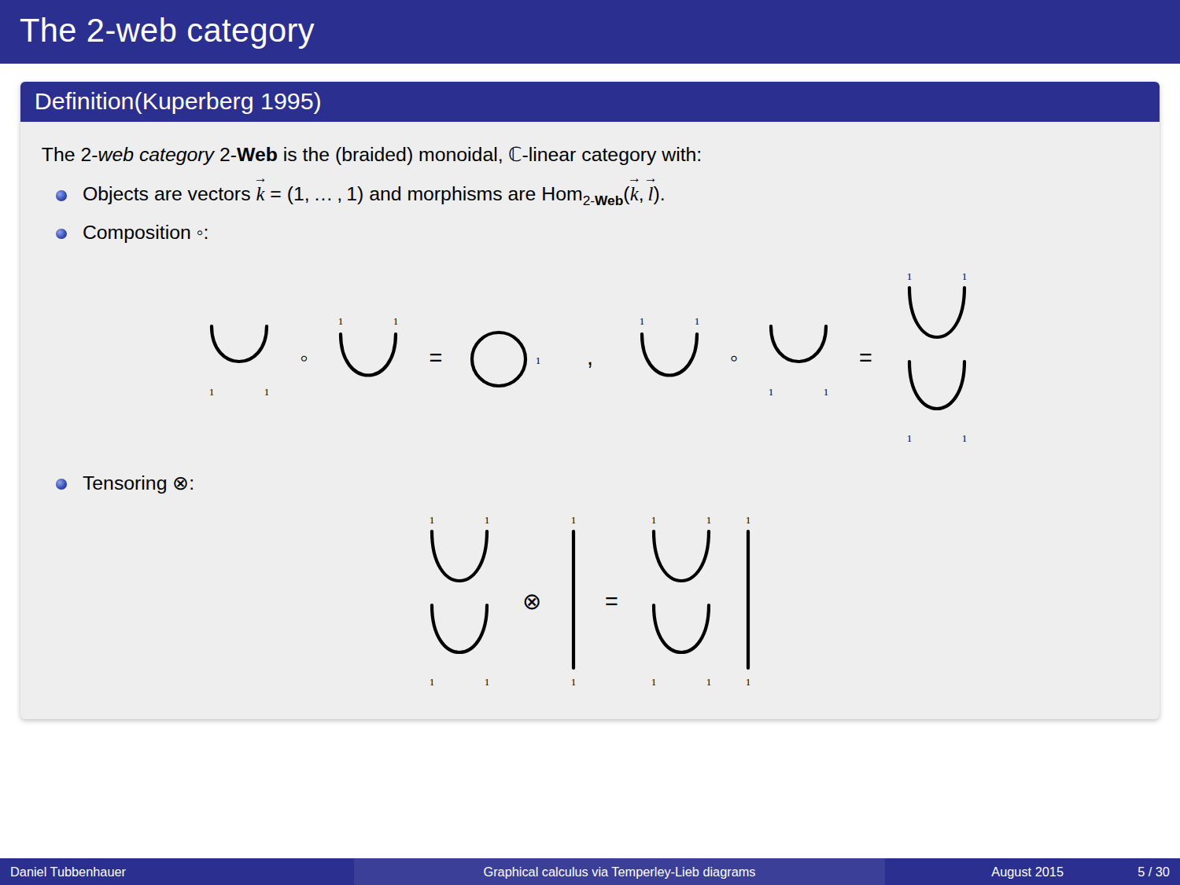The 2-web category
Definition(Kuperberg 1995)
The 2-web category 2-Web is the (braided) monoidal, ℂ-linear category with:
Objects are vectors k = (1, … , 1) and morphisms are Hom2-Web(k, l).
Composition ◦:
1 1 ◦ 1 1 = 1 , 1 1 ◦ 1 1 = 1 1 1 1
Tensoring ⊗:
1 1 1 1 ⊗ 1 1 = 1 1 1 1 1 1
Daniel Tubbenhauer
Graphical calculus via Temperley-Lieb diagrams
August 2015
5 / 30